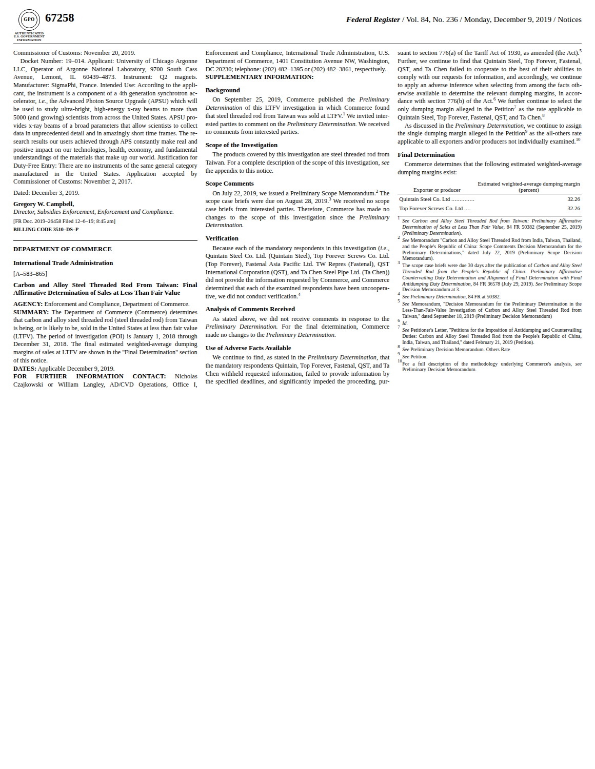Authenticated
U.S. Government
Information
67258
Federal Register / Vol. 84, No. 236 / Monday, December 9, 2019 / Notices
Commissioner of Customs: November 20, 2019.
Docket Number: 19–014. Applicant: University of Chicago Argonne LLC, Operator of Argonne National Laboratory, 9700 South Cass Avenue, Lemont, IL 60439–4873. Instrument: Q2 magnets. Manufacturer: SigmaPhi, France. Intended Use: According to the applicant, the instrument is a component of a 4th generation synchrotron accelerator, i.e., the Advanced Photon Source Upgrade (APSU) which will be used to study ultra-bright, high-energy x-ray beams to more than 5000 (and growing) scientists from across the United States. APSU provides x-ray beams of a broad parameters that allow scientists to collect data in unprecedented detail and in amazingly short time frames. The research results our users achieved through APS constantly make real and positive impact on our technologies, health, economy, and fundamental understandings of the materials that make up our world. Justification for Duty-Free Entry: There are no instruments of the same general category manufactured in the United States. Application accepted by Commissioner of Customs: November 2, 2017.
Dated: December 3, 2019.
Gregory W. Campbell,
Director, Subsidies Enforcement, Enforcement and Compliance.
[FR Doc. 2019–26458 Filed 12–6–19; 8:45 am]
BILLING CODE 3510–DS–P
DEPARTMENT OF COMMERCE
International Trade Administration
[A–583–865]
Carbon and Alloy Steel Threaded Rod From Taiwan: Final Affirmative Determination of Sales at Less Than Fair Value
AGENCY: Enforcement and Compliance, Department of Commerce.
SUMMARY: The Department of Commerce (Commerce) determines that carbon and alloy steel threaded rod (steel threaded rod) from Taiwan is being, or is likely to be, sold in the United States at less than fair value (LTFV). The period of investigation (POI) is January 1, 2018 through December 31, 2018. The final estimated weighted-average dumping margins of sales at LTFV are shown in the ''Final Determination'' section of this notice.
DATES: Applicable December 9, 2019.
FOR FURTHER INFORMATION CONTACT: Nicholas Czajkowski or William Langley, AD/CVD Operations, Office I, Enforcement and Compliance, International Trade Administration, U.S. Department of Commerce, 1401 Constitution Avenue NW, Washington, DC 20230; telephone: (202) 482–1395 or (202) 482–3861, respectively.
SUPPLEMENTARY INFORMATION:
Background
On September 25, 2019, Commerce published the Preliminary Determination of this LTFV investigation in which Commerce found that steel threaded rod from Taiwan was sold at LTFV.1 We invited interested parties to comment on the Preliminary Determination. We received no comments from interested parties.
Scope of the Investigation
The products covered by this investigation are steel threaded rod from Taiwan. For a complete description of the scope of this investigation, see the appendix to this notice.
Scope Comments
On July 22, 2019, we issued a Preliminary Scope Memorandum.2 The scope case briefs were due on August 28, 2019.3 We received no scope case briefs from interested parties. Therefore, Commerce has made no changes to the scope of this investigation since the Preliminary Determination.
Verification
Because each of the mandatory respondents in this investigation (i.e., Quintain Steel Co. Ltd. (Quintain Steel), Top Forever Screws Co. Ltd. (Top Forever), Fastenal Asia Pacific Ltd. TW Repres (Fastenal), QST International Corporation (QST), and Ta Chen Steel Pipe Ltd. (Ta Chen)) did not provide the information requested by Commerce, and Commerce determined that each of the examined respondents have been uncooperative, we did not conduct verification.4
Analysis of Comments Received
As stated above, we did not receive comments in response to the Preliminary Determination. For the final determination, Commerce made no changes to the Preliminary Determination.
Use of Adverse Facts Available
We continue to find, as stated in the Preliminary Determination, that the mandatory respondents Quintain, Top Forever, Fastenal, QST, and Ta Chen withheld requested information, failed to provide information by the specified deadlines, and significantly impeded the proceeding, pursuant to section 776(a) of the Tariff Act of 1930, as amended (the Act).5 Further, we continue to find that Quintain Steel, Top Forever, Fastenal, QST, and Ta Chen failed to cooperate to the best of their abilities to comply with our requests for information, and accordingly, we continue to apply an adverse inference when selecting from among the facts otherwise available to determine the relevant dumping margins, in accordance with section 776(b) of the Act.6 We further continue to select the only dumping margin alleged in the Petition7 as the rate applicable to Quintain Steel, Top Forever, Fastenal, QST, and Ta Chen.8
As discussed in the Preliminary Determination, we continue to assign the single dumping margin alleged in the Petition9 as the all-others rate applicable to all exporters and/or producers not individually examined.10
Final Determination
Commerce determines that the following estimated weighted-average dumping margins exist:
| Exporter or producer | Estimated weighted-average dumping margin (percent) |
| --- | --- |
| Quintain Steel Co. Ltd .............. | 32.26 |
| Top Forever Screws Co. Ltd .... | 32.26 |
1 See Carbon and Alloy Steel Threaded Rod from Taiwan: Preliminary Affirmative Determination of Sales at Less Than Fair Value, 84 FR 50382 (September 25, 2019) (Preliminary Determination).
2 See Memorandum ''Carbon and Alloy Steel Threaded Rod from India, Taiwan, Thailand, and the People's Republic of China: Scope Comments Decision Memorandum for the Preliminary Determinations,'' dated July 22, 2019 (Preliminary Scope Decision Memorandum).
3 The scope case briefs were due 30 days after the publication of Carbon and Alloy Steel Threaded Rod from the People's Republic of China: Preliminary Affirmative Countervailing Duty Determination and Alignment of Final Determination with Final Antidumping Duty Determination, 84 FR 36578 (July 29, 2019). See Preliminary Scope Decision Memorandum at 3.
4 See Preliminary Determination, 84 FR at 50382.
5 See Memorandum, ''Decision Memorandum for the Preliminary Determination in the Less-Than-Fair-Value Investigation of Carbon and Alloy Steel Threaded Rod from Taiwan,'' dated September 18, 2019 (Preliminary Decision Memorandum)
6 Id.
7 See Petitioner's Letter, ''Petitions for the Imposition of Antidumping and Countervailing Duties: Carbon and Alloy Steel Threaded Rod from the People's Republic of China, India, Taiwan, and Thailand,'' dated February 21, 2019 (Petition).
8 See Preliminary Decision Memorandum. Others Rate
9 See Petition.
10 For a full description of the methodology underlying Commerce's analysis, see Preliminary Decision Memorandum.